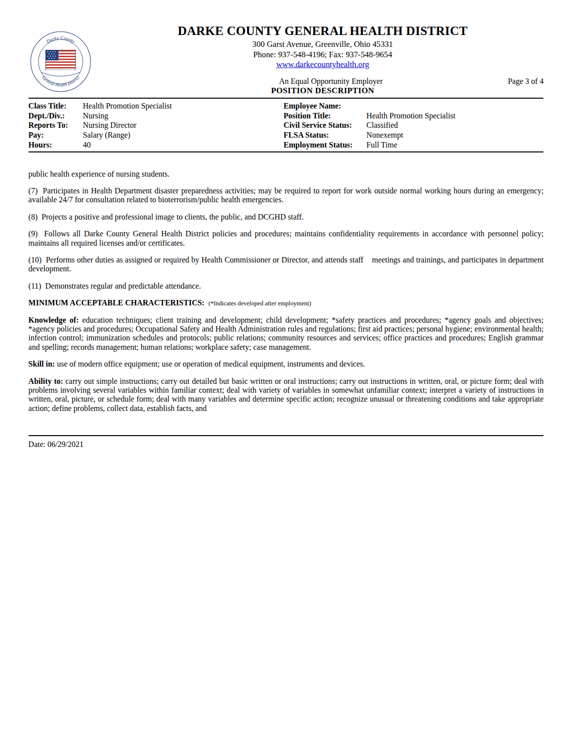Darke County General Health District
DARKE COUNTY GENERAL HEALTH DISTRICT
300 Garst Avenue, Greenville, Ohio 45331
Phone: 937-548-4196; Fax: 937-548-9654
www.darkecountyhealth.org
An Equal Opportunity Employer Page 3 of 4
POSITION DESCRIPTION
| Class Title: | Health Promotion Specialist | Employee Name: | |
| Dept./Div.: | Nursing | Position Title: | Health Promotion Specialist |
| Reports To: | Nursing Director | Civil Service Status: | Classified |
| Pay: | Salary (Range) | FLSA Status: | Nonexempt |
| Hours: | 40 | Employment Status: | Full Time |
public health experience of nursing students.
(7) Participates in Health Department disaster preparedness activities; may be required to report for work outside normal working hours during an emergency; available 24/7 for consultation related to bioterrorism/public health emergencies.
(8) Projects a positive and professional image to clients, the public, and DCGHD staff.
(9) Follows all Darke County General Health District policies and procedures; maintains confidentiality requirements in accordance with personnel policy; maintains all required licenses and/or certificates.
(10) Performs other duties as assigned or required by Health Commissioner or Director, and attends staff meetings and trainings, and participates in department development.
(11) Demonstrates regular and predictable attendance.
MINIMUM ACCEPTABLE CHARACTERISTICS: (*Indicates developed after employment)
Knowledge of: education techniques; client training and development; child development; *safety practices and procedures; *agency goals and objectives; *agency policies and procedures; Occupational Safety and Health Administration rules and regulations; first aid practices; personal hygiene; environmental health; infection control; immunization schedules and protocols; public relations; community resources and services; office practices and procedures; English grammar and spelling; records management; human relations; workplace safety; case management.
Skill in: use of modern office equipment; use or operation of medical equipment, instruments and devices.
Ability to: carry out simple instructions; carry out detailed but basic written or oral instructions; carry out instructions in written, oral, or picture form; deal with problems involving several variables within familiar context; deal with variety of variables in somewhat unfamiliar context; interpret a variety of instructions in written, oral, picture, or schedule form; deal with many variables and determine specific action; recognize unusual or threatening conditions and take appropriate action; define problems, collect data, establish facts, and
Date: 06/29/2021